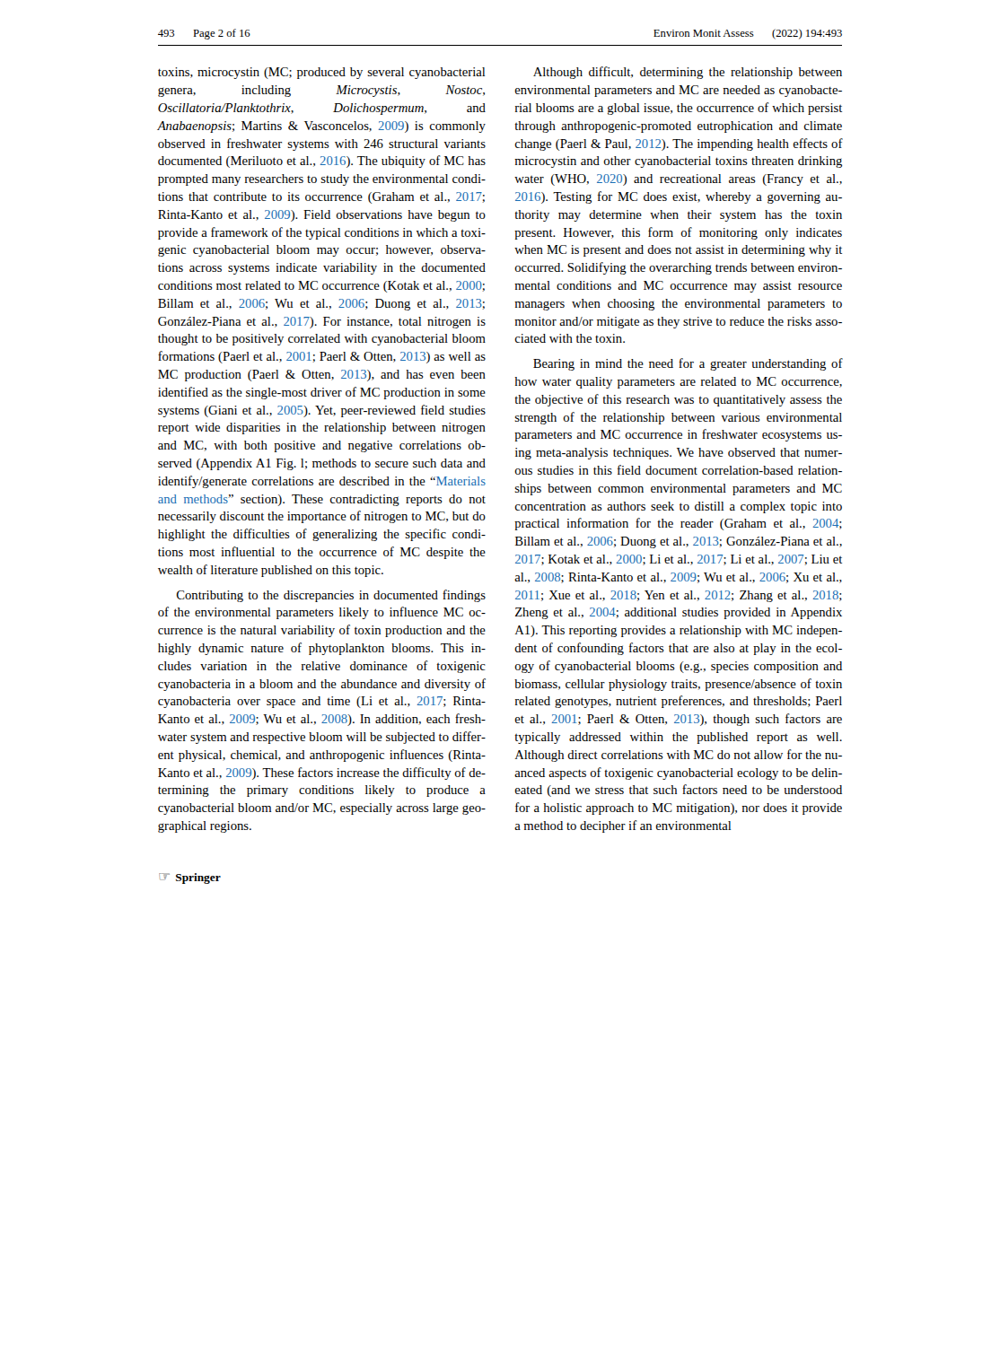493 Page 2 of 16
Environ Monit Assess(2022) 194:493
toxins, microcystin (MC; produced by several cyanobacterial genera, including Microcystis, Nostoc, Oscillatoria/Planktothrix, Dolichospermum, and Anabaenopsis; Martins & Vasconcelos, 2009) is commonly observed in freshwater systems with 246 structural variants documented (Meriluoto et al., 2016). The ubiquity of MC has prompted many researchers to study the environmental conditions that contribute to its occurrence (Graham et al., 2017; Rinta-Kanto et al., 2009). Field observations have begun to provide a framework of the typical conditions in which a toxigenic cyanobacterial bloom may occur; however, observations across systems indicate variability in the documented conditions most related to MC occurrence (Kotak et al., 2000; Billam et al., 2006; Wu et al., 2006; Duong et al., 2013; González-Piana et al., 2017). For instance, total nitrogen is thought to be positively correlated with cyanobacterial bloom formations (Paerl et al., 2001; Paerl & Otten, 2013) as well as MC production (Paerl & Otten, 2013), and has even been identified as the single-most driver of MC production in some systems (Giani et al., 2005). Yet, peer-reviewed field studies report wide disparities in the relationship between nitrogen and MC, with both positive and negative correlations observed (Appendix A1 Fig. l; methods to secure such data and identify/generate correlations are described in the “Materials and methods” section). These contradicting reports do not necessarily discount the importance of nitrogen to MC, but do highlight the difficulties of generalizing the specific conditions most influential to the occurrence of MC despite the wealth of literature published on this topic.
Contributing to the discrepancies in documented findings of the environmental parameters likely to influence MC occurrence is the natural variability of toxin production and the highly dynamic nature of phytoplankton blooms. This includes variation in the relative dominance of toxigenic cyanobacteria in a bloom and the abundance and diversity of cyanobacteria over space and time (Li et al., 2017; Rinta-Kanto et al., 2009; Wu et al., 2008). In addition, each freshwater system and respective bloom will be subjected to different physical, chemical, and anthropogenic influences (Rinta-Kanto et al., 2009). These factors increase the difficulty of determining the primary conditions likely to produce a cyanobacterial bloom and/or MC, especially across large geographical regions.
Although difficult, determining the relationship between environmental parameters and MC are needed as cyanobacterial blooms are a global issue, the occurrence of which persist through anthropogenic-promoted eutrophication and climate change (Paerl & Paul, 2012). The impending health effects of microcystin and other cyanobacterial toxins threaten drinking water (WHO, 2020) and recreational areas (Francy et al., 2016). Testing for MC does exist, whereby a governing authority may determine when their system has the toxin present. However, this form of monitoring only indicates when MC is present and does not assist in determining why it occurred. Solidifying the overarching trends between environmental conditions and MC occurrence may assist resource managers when choosing the environmental parameters to monitor and/or mitigate as they strive to reduce the risks associated with the toxin.
Bearing in mind the need for a greater understanding of how water quality parameters are related to MC occurrence, the objective of this research was to quantitatively assess the strength of the relationship between various environmental parameters and MC occurrence in freshwater ecosystems using meta-analysis techniques. We have observed that numerous studies in this field document correlation-based relationships between common environmental parameters and MC concentration as authors seek to distill a complex topic into practical information for the reader (Graham et al., 2004; Billam et al., 2006; Duong et al., 2013; González-Piana et al., 2017; Kotak et al., 2000; Li et al., 2017; Li et al., 2007; Liu et al., 2008; Rinta-Kanto et al., 2009; Wu et al., 2006; Xu et al., 2011; Xue et al., 2018; Yen et al., 2012; Zhang et al., 2018; Zheng et al., 2004; additional studies provided in Appendix A1). This reporting provides a relationship with MC independent of confounding factors that are also at play in the ecology of cyanobacterial blooms (e.g., species composition and biomass, cellular physiology traits, presence/absence of toxin related genotypes, nutrient preferences, and thresholds; Paerl et al., 2001; Paerl & Otten, 2013), though such factors are typically addressed within the published report as well. Although direct correlations with MC do not allow for the nuanced aspects of toxigenic cyanobacterial ecology to be delineated (and we stress that such factors need to be understood for a holistic approach to MC mitigation), nor does it provide a method to decipher if an environmental
☞Springer